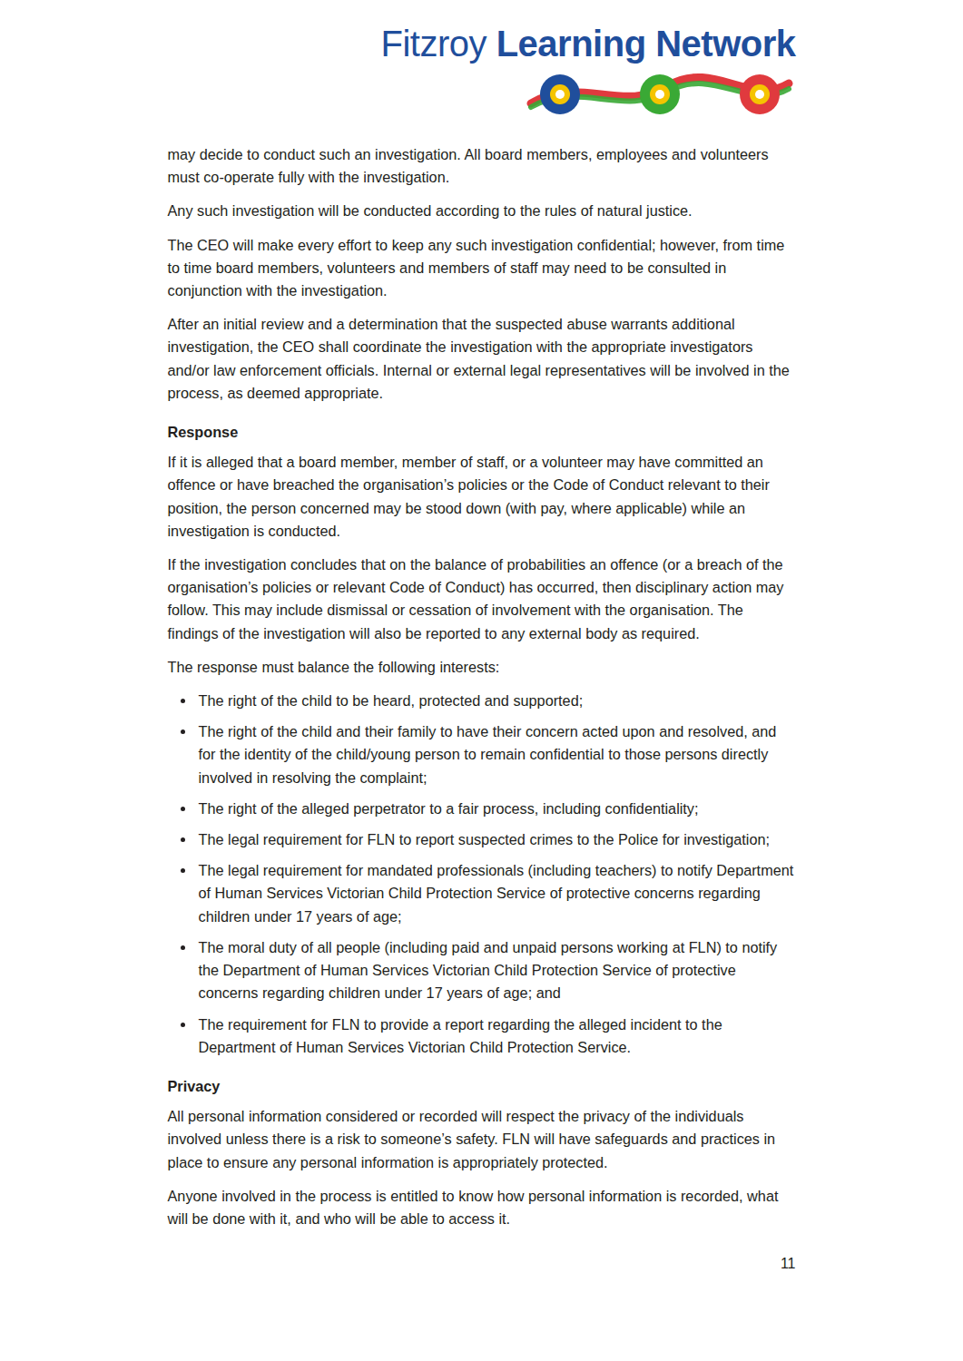Fitzroy Learning Network
may decide to conduct such an investigation. All board members, employees and volunteers must co-operate fully with the investigation.
Any such investigation will be conducted according to the rules of natural justice.
The CEO will make every effort to keep any such investigation confidential; however, from time to time board members, volunteers and members of staff may need to be consulted in conjunction with the investigation.
After an initial review and a determination that the suspected abuse warrants additional investigation, the CEO shall coordinate the investigation with the appropriate investigators and/or law enforcement officials. Internal or external legal representatives will be involved in the process, as deemed appropriate.
Response
If it is alleged that a board member, member of staff, or a volunteer may have committed an offence or have breached the organisation’s policies or the Code of Conduct relevant to their position, the person concerned may be stood down (with pay, where applicable) while an investigation is conducted.
If the investigation concludes that on the balance of probabilities an offence (or a breach of the organisation’s policies or relevant Code of Conduct) has occurred, then disciplinary action may follow. This may include dismissal or cessation of involvement with the organisation. The findings of the investigation will also be reported to any external body as required.
The response must balance the following interests:
The right of the child to be heard, protected and supported;
The right of the child and their family to have their concern acted upon and resolved, and for the identity of the child/young person to remain confidential to those persons directly involved in resolving the complaint;
The right of the alleged perpetrator to a fair process, including confidentiality;
The legal requirement for FLN to report suspected crimes to the Police for investigation;
The legal requirement for mandated professionals (including teachers) to notify Department of Human Services Victorian Child Protection Service of protective concerns regarding children under 17 years of age;
The moral duty of all people (including paid and unpaid persons working at FLN) to notify the Department of Human Services Victorian Child Protection Service of protective concerns regarding children under 17 years of age; and
The requirement for FLN to provide a report regarding the alleged incident to the Department of Human Services Victorian Child Protection Service.
Privacy
All personal information considered or recorded will respect the privacy of the individuals involved unless there is a risk to someone’s safety. FLN will have safeguards and practices in place to ensure any personal information is appropriately protected.
Anyone involved in the process is entitled to know how personal information is recorded, what will be done with it, and who will be able to access it.
11